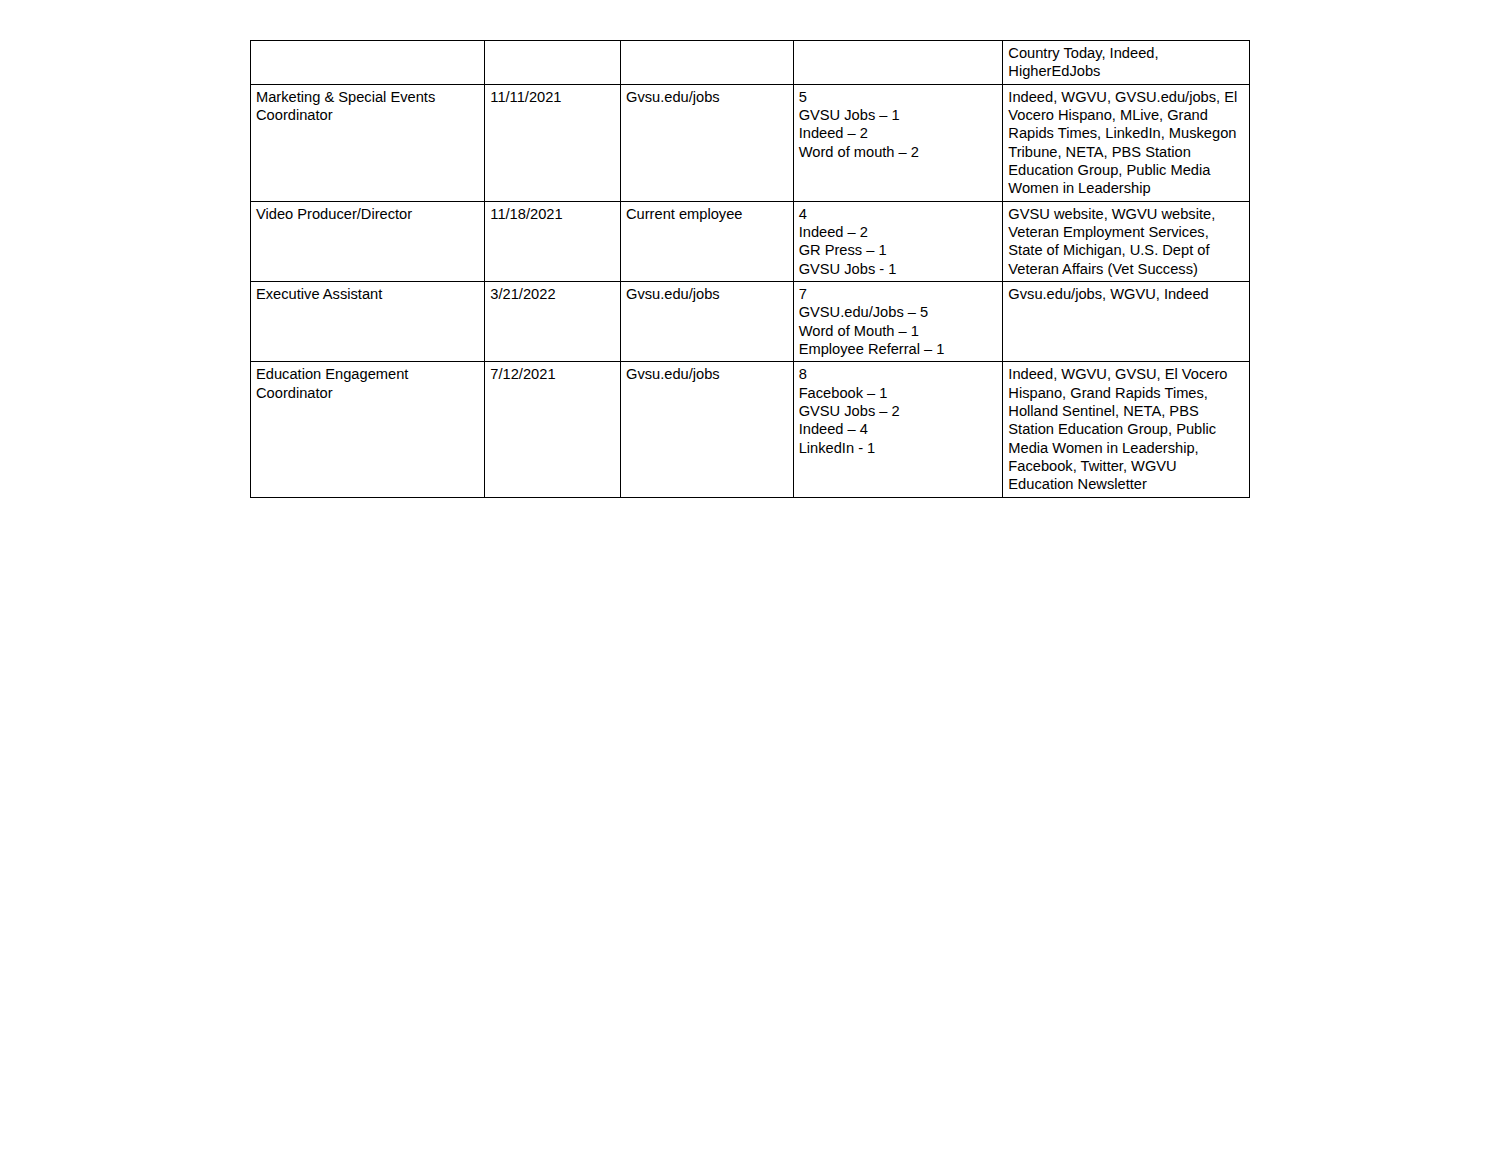| | | | | Country Today, Indeed, HigherEdJobs |
| Marketing & Special Events Coordinator | 11/11/2021 | Gvsu.edu/jobs | 5 GVSU Jobs – 1 Indeed – 2 Word of mouth – 2 | Indeed, WGVU, GVSU.edu/jobs, El Vocero Hispano, MLive, Grand Rapids Times, LinkedIn, Muskegon Tribune, NETA, PBS Station Education Group, Public Media Women in Leadership |
| Video Producer/Director | 11/18/2021 | Current employee | 4 Indeed – 2 GR Press – 1 GVSU Jobs - 1 | GVSU website, WGVU website, Veteran Employment Services, State of Michigan, U.S. Dept of Veteran Affairs (Vet Success) |
| Executive Assistant | 3/21/2022 | Gvsu.edu/jobs | 7 GVSU.edu/Jobs – 5 Word of Mouth – 1 Employee Referral – 1 | Gvsu.edu/jobs, WGVU, Indeed |
| Education Engagement Coordinator | 7/12/2021 | Gvsu.edu/jobs | 8 Facebook – 1 GVSU Jobs – 2 Indeed – 4 LinkedIn - 1 | Indeed, WGVU, GVSU, El Vocero Hispano, Grand Rapids Times, Holland Sentinel, NETA, PBS Station Education Group, Public Media Women in Leadership, Facebook, Twitter, WGVU Education Newsletter |